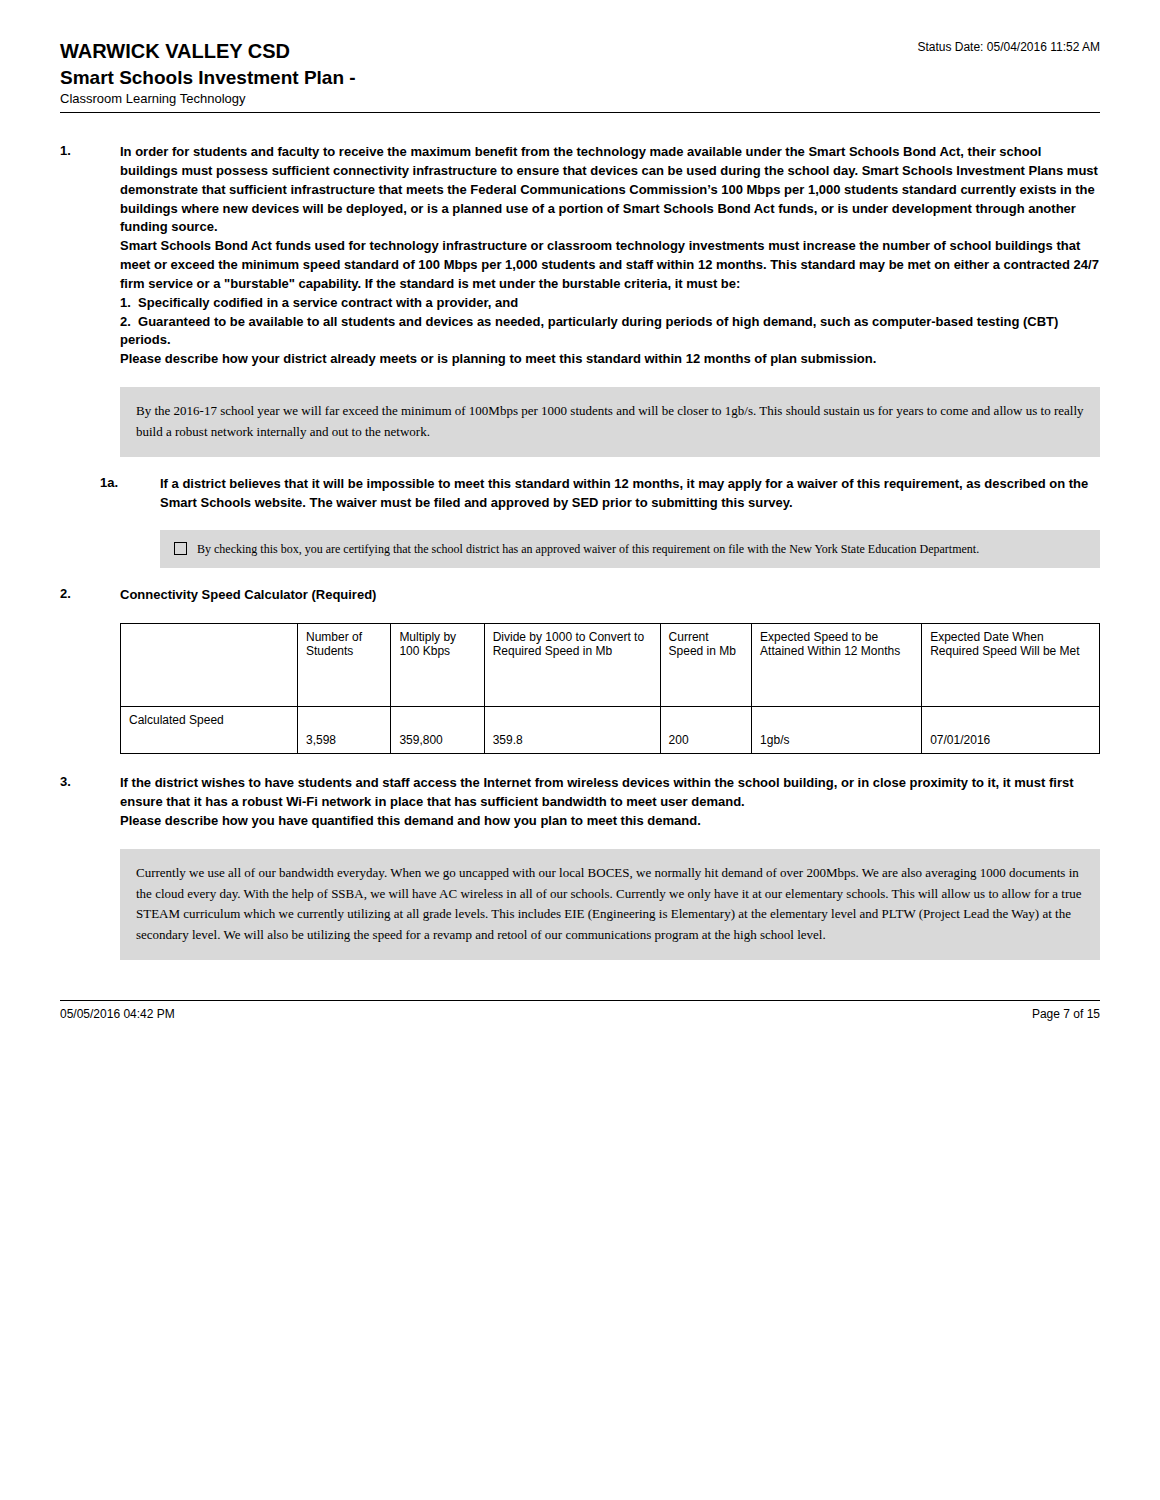Status Date: 05/04/2016 11:52 AM
WARWICK VALLEY CSD
Smart Schools Investment Plan -
Classroom Learning Technology
1.
In order for students and faculty to receive the maximum benefit from the technology made available under the Smart Schools Bond Act, their school buildings must possess sufficient connectivity infrastructure to ensure that devices can be used during the school day. Smart Schools Investment Plans must demonstrate that sufficient infrastructure that meets the Federal Communications Commission’s 100 Mbps per 1,000 students standard currently exists in the buildings where new devices will be deployed, or is a planned use of a portion of Smart Schools Bond Act funds, or is under development through another funding source.
Smart Schools Bond Act funds used for technology infrastructure or classroom technology investments must increase the number of school buildings that meet or exceed the minimum speed standard of 100 Mbps per 1,000 students and staff within 12 months. This standard may be met on either a contracted 24/7 firm service or a "burstable" capability. If the standard is met under the burstable criteria, it must be:
1. Specifically codified in a service contract with a provider, and
2. Guaranteed to be available to all students and devices as needed, particularly during periods of high demand, such as computer-based testing (CBT) periods.
Please describe how your district already meets or is planning to meet this standard within 12 months of plan submission.
By the 2016-17 school year we will far exceed the minimum of 100Mbps per 1000 students and will be closer to 1gb/s. This should sustain us for years to come and allow us to really build a robust network internally and out to the network.
1a.
If a district believes that it will be impossible to meet this standard within 12 months, it may apply for a waiver of this requirement, as described on the Smart Schools website. The waiver must be filed and approved by SED prior to submitting this survey.
By checking this box, you are certifying that the school district has an approved waiver of this requirement on file with the New York State Education Department.
2.
Connectivity Speed Calculator (Required)
| | Number of Students | Multiply by 100 Kbps | Divide by 1000 to Convert to Required Speed in Mb | Current Speed in Mb | Expected Speed to be Attained Within 12 Months | Expected Date When Required Speed Will be Met |
| --- | --- | --- | --- | --- | --- | --- |
| Calculated Speed | 3,598 | 359,800 | 359.8 | 200 | 1gb/s | 07/01/2016 |
3.
If the district wishes to have students and staff access the Internet from wireless devices within the school building, or in close proximity to it, it must first ensure that it has a robust Wi-Fi network in place that has sufficient bandwidth to meet user demand.
Please describe how you have quantified this demand and how you plan to meet this demand.
Currently we use all of our bandwidth everyday. When we go uncapped with our local BOCES, we normally hit demand of over 200Mbps. We are also averaging 1000 documents in the cloud every day. With the help of SSBA, we will have AC wireless in all of our schools. Currently we only have it at our elementary schools. This will allow us to allow for a true STEAM curriculum which we currently utilizing at all grade levels. This includes EIE (Engineering is Elementary) at the elementary level and PLTW (Project Lead the Way) at the secondary level. We will also be utilizing the speed for a revamp and retool of our communications program at the high school level.
05/05/2016 04:42 PM Page 7 of 15